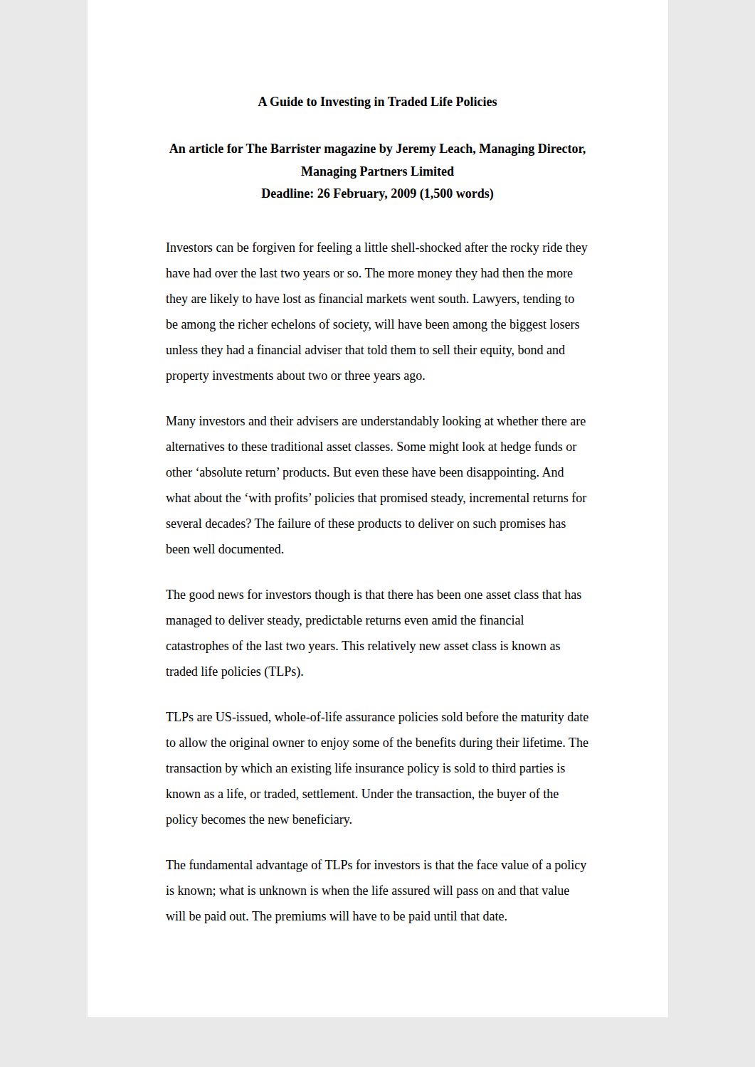A Guide to Investing in Traded Life Policies
An article for The Barrister magazine by Jeremy Leach, Managing Director, Managing Partners Limited
Deadline: 26 February, 2009 (1,500 words)
Investors can be forgiven for feeling a little shell-shocked after the rocky ride they have had over the last two years or so. The more money they had then the more they are likely to have lost as financial markets went south. Lawyers, tending to be among the richer echelons of society, will have been among the biggest losers unless they had a financial adviser that told them to sell their equity, bond and property investments about two or three years ago.
Many investors and their advisers are understandably looking at whether there are alternatives to these traditional asset classes. Some might look at hedge funds or other ‘absolute return’ products. But even these have been disappointing. And what about the ‘with profits’ policies that promised steady, incremental returns for several decades? The failure of these products to deliver on such promises has been well documented.
The good news for investors though is that there has been one asset class that has managed to deliver steady, predictable returns even amid the financial catastrophes of the last two years. This relatively new asset class is known as traded life policies (TLPs).
TLPs are US-issued, whole-of-life assurance policies sold before the maturity date to allow the original owner to enjoy some of the benefits during their lifetime. The transaction by which an existing life insurance policy is sold to third parties is known as a life, or traded, settlement. Under the transaction, the buyer of the policy becomes the new beneficiary.
The fundamental advantage of TLPs for investors is that the face value of a policy is known; what is unknown is when the life assured will pass on and that value will be paid out. The premiums will have to be paid until that date.